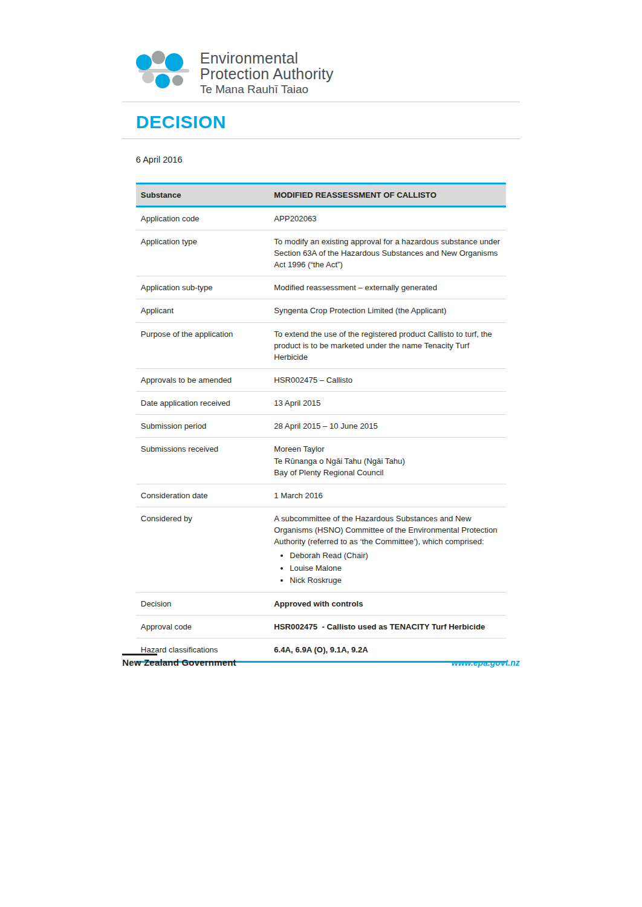Environmental
Protection Authority
Te Mana Rauhī Taiao
DECISION
6 April 2016
| Substance | MODIFIED REASSESSMENT OF CALLISTO |
| Application code | APP202063 |
| Application type | To modify an existing approval for a hazardous substance under Section 63A of the Hazardous Substances and New Organisms Act 1996 (“the Act”) |
| Application sub-type | Modified reassessment – externally generated |
| Applicant | Syngenta Crop Protection Limited (the Applicant) |
| Purpose of the application | To extend the use of the registered product Callisto to turf, the product is to be marketed under the name Tenacity Turf Herbicide |
| Approvals to be amended | HSR002475 – Callisto |
| Date application received | 13 April 2015 |
| Submission period | 28 April 2015 – 10 June 2015 |
| Submissions received | Moreen Taylor Te Rūnanga o Ngāi Tahu (Ngāi Tahu) Bay of Plenty Regional Council |
| Consideration date | 1 March 2016 |
| Considered by | A subcommittee of the Hazardous Substances and New Organisms (HSNO) Committee of the Environmental Protection Authority (referred to as ‘the Committee’), which comprised: Deborah Read (Chair) Louise Malone Nick Roskruge |
| Decision | Approved with controls |
| Approval code | HSR002475 - Callisto used as TENACITY Turf Herbicide |
| Hazard classifications | 6.4A, 6.9A (O), 9.1A, 9.2A |
New Zealand Government
www.epa.govt.nz